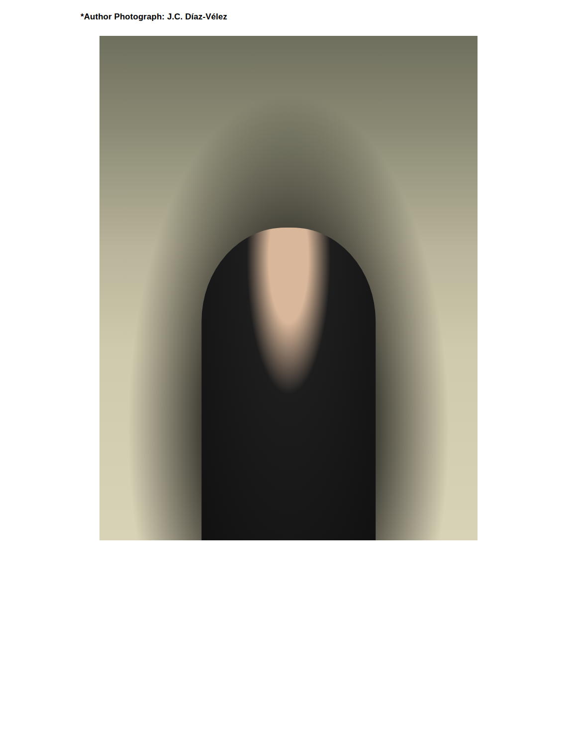*Author Photograph: J.C. Díaz-Vélez
Author photograph of J.C. Díaz-Vélez.